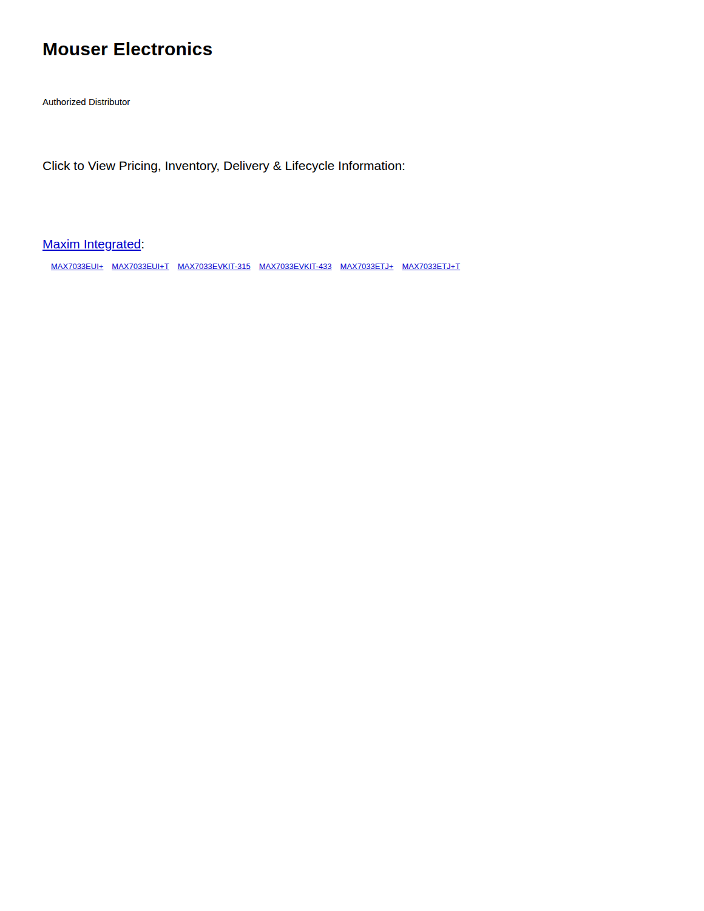Mouser Electronics
Authorized Distributor
Click to View Pricing, Inventory, Delivery & Lifecycle Information:
Maxim Integrated:
MAX7033EUI+MAX7033EUI+T MAX7033EVKIT-315 MAX7033EVKIT-433 MAX7033ETJ+MAX7033ETJ+T